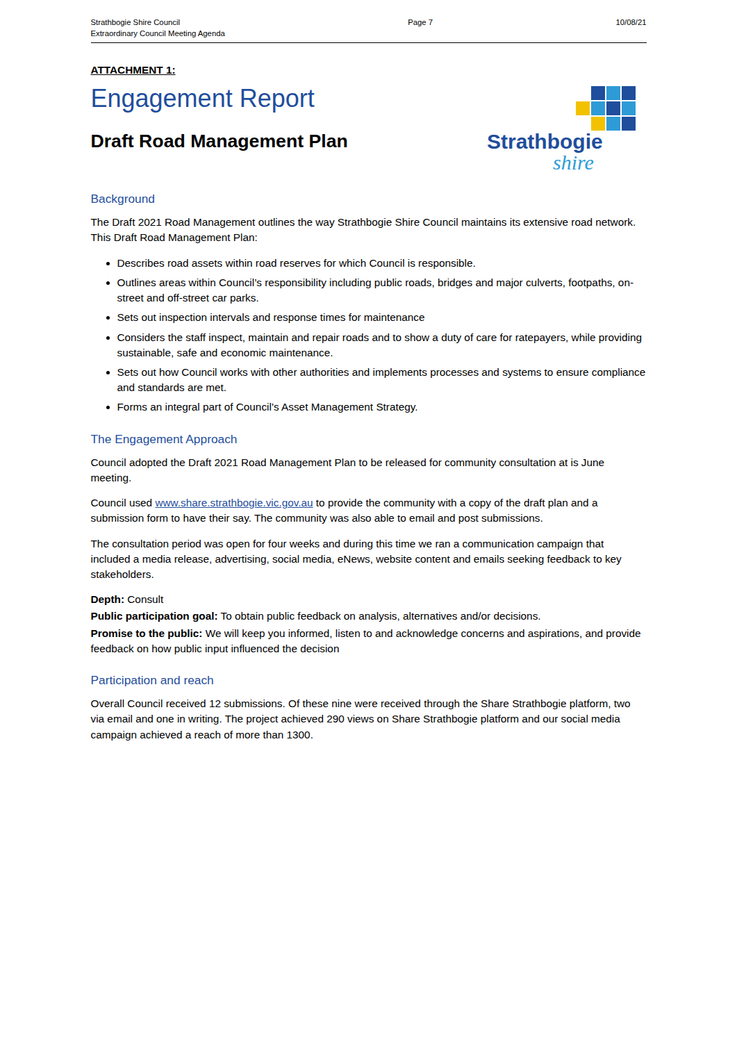Strathbogie Shire Council
Extraordinary Council Meeting Agenda
Page 7
10/08/21
ATTACHMENT 1:
Engagement Report
Draft Road Management Plan
Strathbogie shire
Background
The Draft 2021 Road Management outlines the way Strathbogie Shire Council maintains its extensive road network. This Draft Road Management Plan:
Describes road assets within road reserves for which Council is responsible.
Outlines areas within Council’s responsibility including public roads, bridges and major culverts, footpaths, on-street and off-street car parks.
Sets out inspection intervals and response times for maintenance
Considers the staff inspect, maintain and repair roads and to show a duty of care for ratepayers, while providing sustainable, safe and economic maintenance.
Sets out how Council works with other authorities and implements processes and systems to ensure compliance and standards are met.
Forms an integral part of Council’s Asset Management Strategy.
The Engagement Approach
Council adopted the Draft 2021 Road Management Plan to be released for community consultation at is June meeting.
Council used www.share.strathbogie.vic.gov.au to provide the community with a copy of the draft plan and a submission form to have their say. The community was also able to email and post submissions.
The consultation period was open for four weeks and during this time we ran a communication campaign that included a media release, advertising, social media, eNews, website content and emails seeking feedback to key stakeholders.
Depth: Consult
Public participation goal: To obtain public feedback on analysis, alternatives and/or decisions.
Promise to the public: We will keep you informed, listen to and acknowledge concerns and aspirations, and provide feedback on how public input influenced the decision
Participation and reach
Overall Council received 12 submissions. Of these nine were received through the Share Strathbogie platform, two via email and one in writing. The project achieved 290 views on Share Strathbogie platform and our social media campaign achieved a reach of more than 1300.